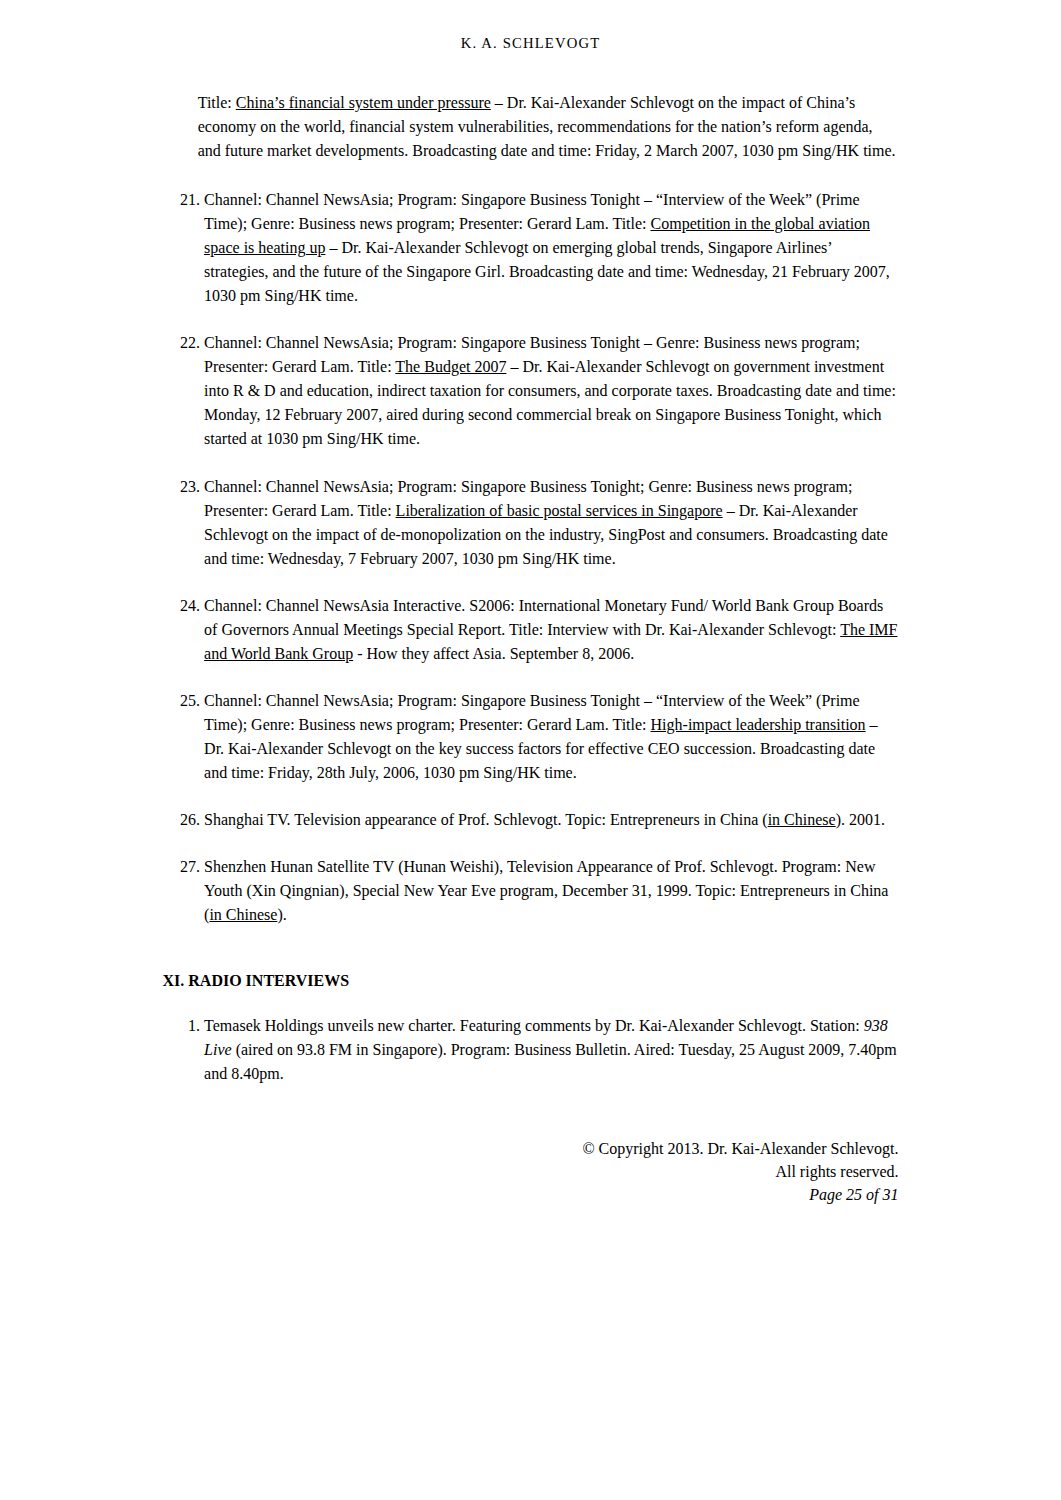K. A. SCHLEVOGT
Title: China’s financial system under pressure – Dr. Kai-Alexander Schlevogt on the impact of China’s economy on the world, financial system vulnerabilities, recommendations for the nation’s reform agenda, and future market developments. Broadcasting date and time: Friday, 2 March 2007, 1030 pm Sing/HK time.
Channel: Channel NewsAsia; Program: Singapore Business Tonight – “Interview of the Week” (Prime Time); Genre: Business news program; Presenter: Gerard Lam. Title: Competition in the global aviation space is heating up – Dr. Kai-Alexander Schlevogt on emerging global trends, Singapore Airlines’ strategies, and the future of the Singapore Girl. Broadcasting date and time: Wednesday, 21 February 2007, 1030 pm Sing/HK time.
Channel: Channel NewsAsia; Program: Singapore Business Tonight – Genre: Business news program; Presenter: Gerard Lam. Title: The Budget 2007 – Dr. Kai-Alexander Schlevogt on government investment into R & D and education, indirect taxation for consumers, and corporate taxes. Broadcasting date and time: Monday, 12 February 2007, aired during second commercial break on Singapore Business Tonight, which started at 1030 pm Sing/HK time.
Channel: Channel NewsAsia; Program: Singapore Business Tonight; Genre: Business news program; Presenter: Gerard Lam. Title: Liberalization of basic postal services in Singapore – Dr. Kai-Alexander Schlevogt on the impact of de-monopolization on the industry, SingPost and consumers. Broadcasting date and time: Wednesday, 7 February 2007, 1030 pm Sing/HK time.
Channel: Channel NewsAsia Interactive. S2006: International Monetary Fund/ World Bank Group Boards of Governors Annual Meetings Special Report. Title: Interview with Dr. Kai-Alexander Schlevogt: The IMF and World Bank Group - How they affect Asia. September 8, 2006.
Channel: Channel NewsAsia; Program: Singapore Business Tonight – “Interview of the Week” (Prime Time); Genre: Business news program; Presenter: Gerard Lam. Title: High-impact leadership transition – Dr. Kai-Alexander Schlevogt on the key success factors for effective CEO succession. Broadcasting date and time: Friday, 28th July, 2006, 1030 pm Sing/HK time.
Shanghai TV. Television appearance of Prof. Schlevogt. Topic: Entrepreneurs in China (in Chinese). 2001.
Shenzhen Hunan Satellite TV (Hunan Weishi), Television Appearance of Prof. Schlevogt. Program: New Youth (Xin Qingnian), Special New Year Eve program, December 31, 1999. Topic: Entrepreneurs in China (in Chinese).
XI. RADIO INTERVIEWS
Temasek Holdings unveils new charter. Featuring comments by Dr. Kai-Alexander Schlevogt. Station: 938 Live (aired on 93.8 FM in Singapore). Program: Business Bulletin. Aired: Tuesday, 25 August 2009, 7.40pm and 8.40pm.
© Copyright 2013. Dr. Kai-Alexander Schlevogt.
All rights reserved.
Page 25 of 31